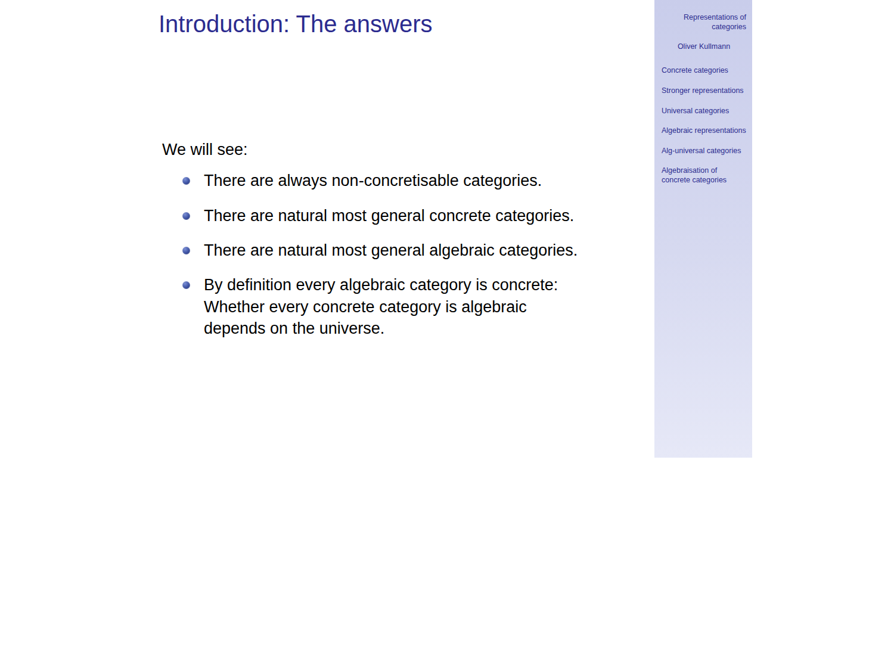Introduction: The answers
We will see:
There are always non-concretisable categories.
There are natural most general concrete categories.
There are natural most general algebraic categories.
By definition every algebraic category is concrete:
Whether every concrete category is algebraic
depends on the universe.
Representations of
categories
Oliver Kullmann
Concrete categories
Stronger representations
Universal categories
Algebraic representations
Alg-universal categories
Algebraisation of concrete categories